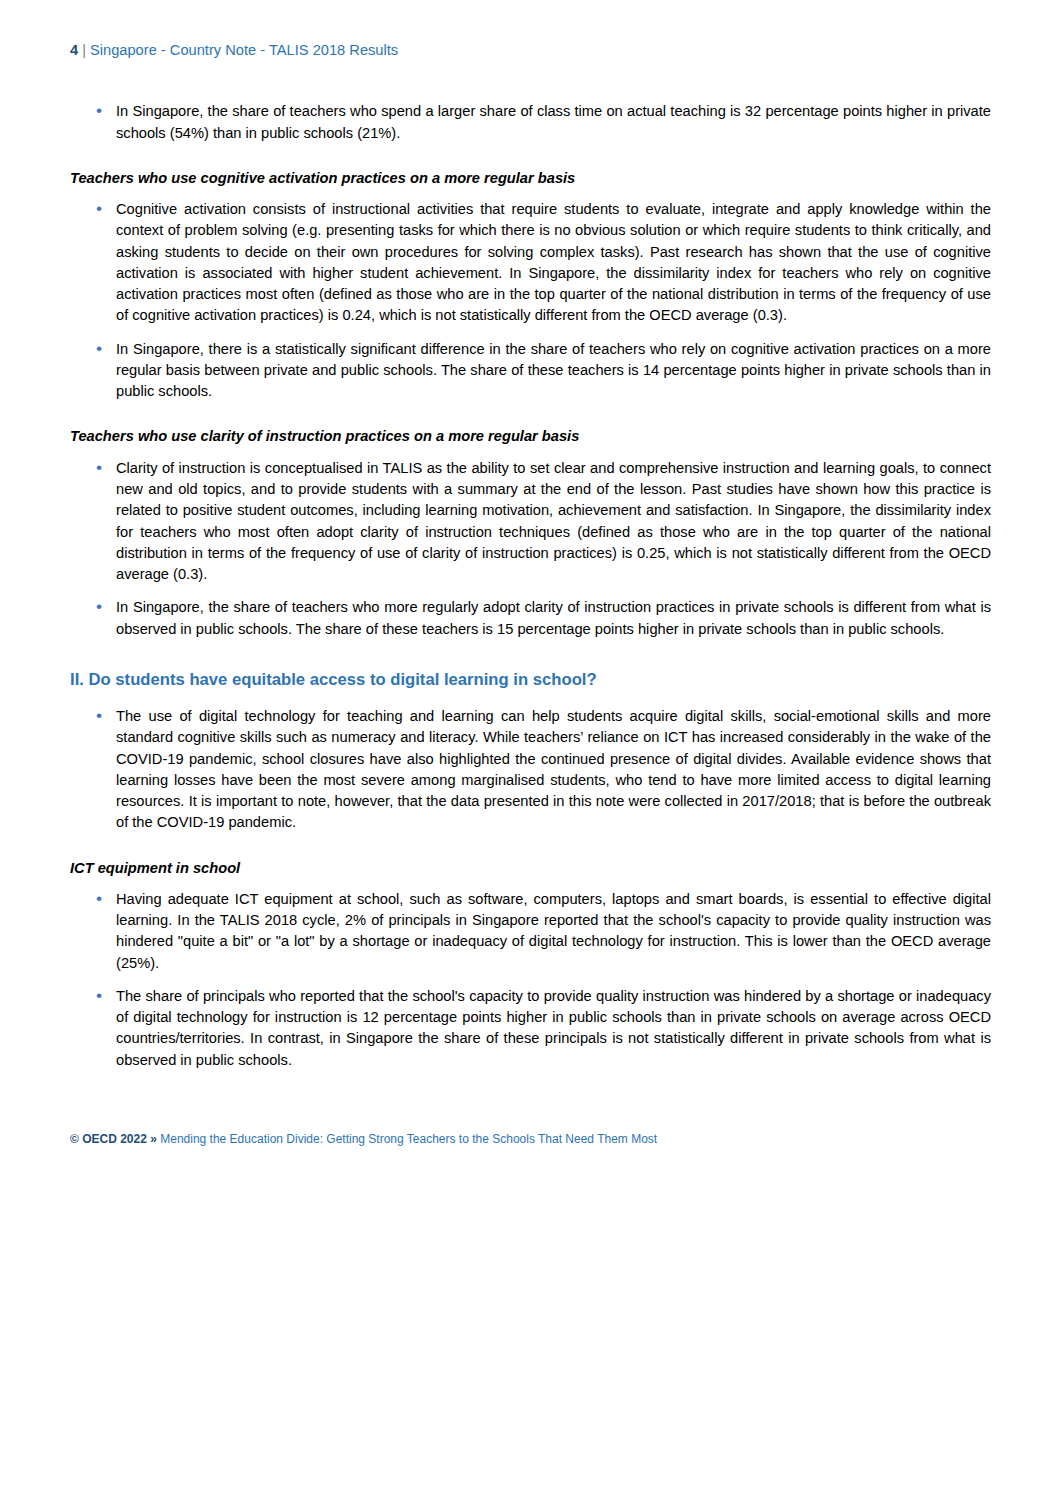4|Singapore - Country Note - TALIS 2018 Results
In Singapore, the share of teachers who spend a larger share of class time on actual teaching is 32 percentage points higher in private schools (54%) than in public schools (21%).
Teachers who use cognitive activation practices on a more regular basis
Cognitive activation consists of instructional activities that require students to evaluate, integrate and apply knowledge within the context of problem solving (e.g. presenting tasks for which there is no obvious solution or which require students to think critically, and asking students to decide on their own procedures for solving complex tasks). Past research has shown that the use of cognitive activation is associated with higher student achievement. In Singapore, the dissimilarity index for teachers who rely on cognitive activation practices most often (defined as those who are in the top quarter of the national distribution in terms of the frequency of use of cognitive activation practices) is 0.24, which is not statistically different from the OECD average (0.3).
In Singapore, there is a statistically significant difference in the share of teachers who rely on cognitive activation practices on a more regular basis between private and public schools. The share of these teachers is 14 percentage points higher in private schools than in public schools.
Teachers who use clarity of instruction practices on a more regular basis
Clarity of instruction is conceptualised in TALIS as the ability to set clear and comprehensive instruction and learning goals, to connect new and old topics, and to provide students with a summary at the end of the lesson. Past studies have shown how this practice is related to positive student outcomes, including learning motivation, achievement and satisfaction. In Singapore, the dissimilarity index for teachers who most often adopt clarity of instruction techniques (defined as those who are in the top quarter of the national distribution in terms of the frequency of use of clarity of instruction practices) is 0.25, which is not statistically different from the OECD average (0.3).
In Singapore, the share of teachers who more regularly adopt clarity of instruction practices in private schools is different from what is observed in public schools. The share of these teachers is 15 percentage points higher in private schools than in public schools.
II. Do students have equitable access to digital learning in school?
The use of digital technology for teaching and learning can help students acquire digital skills, social-emotional skills and more standard cognitive skills such as numeracy and literacy. While teachers’ reliance on ICT has increased considerably in the wake of the COVID-19 pandemic, school closures have also highlighted the continued presence of digital divides. Available evidence shows that learning losses have been the most severe among marginalised students, who tend to have more limited access to digital learning resources. It is important to note, however, that the data presented in this note were collected in 2017/2018; that is before the outbreak of the COVID-19 pandemic.
ICT equipment in school
Having adequate ICT equipment at school, such as software, computers, laptops and smart boards, is essential to effective digital learning. In the TALIS 2018 cycle, 2% of principals in Singapore reported that the school's capacity to provide quality instruction was hindered "quite a bit" or "a lot" by a shortage or inadequacy of digital technology for instruction. This is lower than the OECD average (25%).
The share of principals who reported that the school's capacity to provide quality instruction was hindered by a shortage or inadequacy of digital technology for instruction is 12 percentage points higher in public schools than in private schools on average across OECD countries/territories. In contrast, in Singapore the share of these principals is not statistically different in private schools from what is observed in public schools.
© OECD 2022 » Mending the Education Divide: Getting Strong Teachers to the Schools That Need Them Most